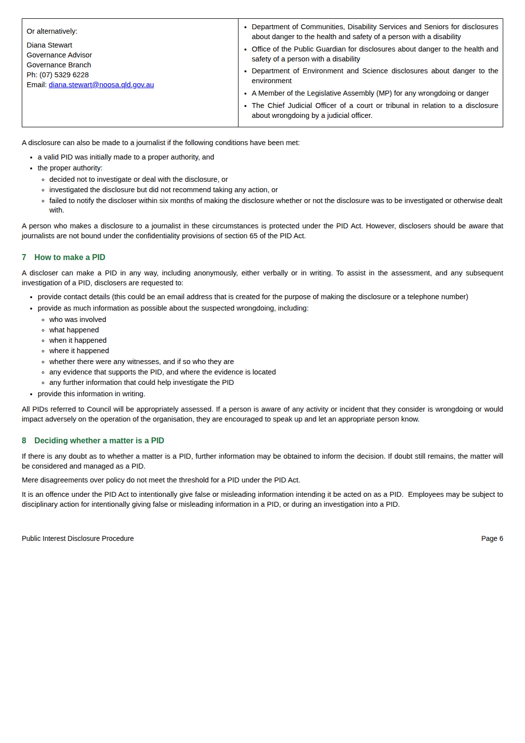| Or alternatively: Diana Stewart Governance Advisor Governance Branch Ph: (07) 5329 6228 Email: diana.stewart@noosa.qld.gov.au | Department of Communities, Disability Services and Seniors for disclosures about danger to the health and safety of a person with a disability Office of the Public Guardian for disclosures about danger to the health and safety of a person with a disability Department of Environment and Science disclosures about danger to the environment A Member of the Legislative Assembly (MP) for any wrongdoing or danger The Chief Judicial Officer of a court or tribunal in relation to a disclosure about wrongdoing by a judicial officer. |
A disclosure can also be made to a journalist if the following conditions have been met:
a valid PID was initially made to a proper authority, and
the proper authority:
decided not to investigate or deal with the disclosure, or
investigated the disclosure but did not recommend taking any action, or
failed to notify the discloser within six months of making the disclosure whether or not the disclosure was to be investigated or otherwise dealt with.
A person who makes a disclosure to a journalist in these circumstances is protected under the PID Act. However, disclosers should be aware that journalists are not bound under the confidentiality provisions of section 65 of the PID Act.
7 How to make a PID
A discloser can make a PID in any way, including anonymously, either verbally or in writing. To assist in the assessment, and any subsequent investigation of a PID, disclosers are requested to:
provide contact details (this could be an email address that is created for the purpose of making the disclosure or a telephone number)
provide as much information as possible about the suspected wrongdoing, including:
who was involved
what happened
when it happened
where it happened
whether there were any witnesses, and if so who they are
any evidence that supports the PID, and where the evidence is located
any further information that could help investigate the PID
provide this information in writing.
All PIDs referred to Council will be appropriately assessed. If a person is aware of any activity or incident that they consider is wrongdoing or would impact adversely on the operation of the organisation, they are encouraged to speak up and let an appropriate person know.
8 Deciding whether a matter is a PID
If there is any doubt as to whether a matter is a PID, further information may be obtained to inform the decision. If doubt still remains, the matter will be considered and managed as a PID.
Mere disagreements over policy do not meet the threshold for a PID under the PID Act.
It is an offence under the PID Act to intentionally give false or misleading information intending it be acted on as a PID. Employees may be subject to disciplinary action for intentionally giving false or misleading information in a PID, or during an investigation into a PID.
Public Interest Disclosure Procedure Page 6